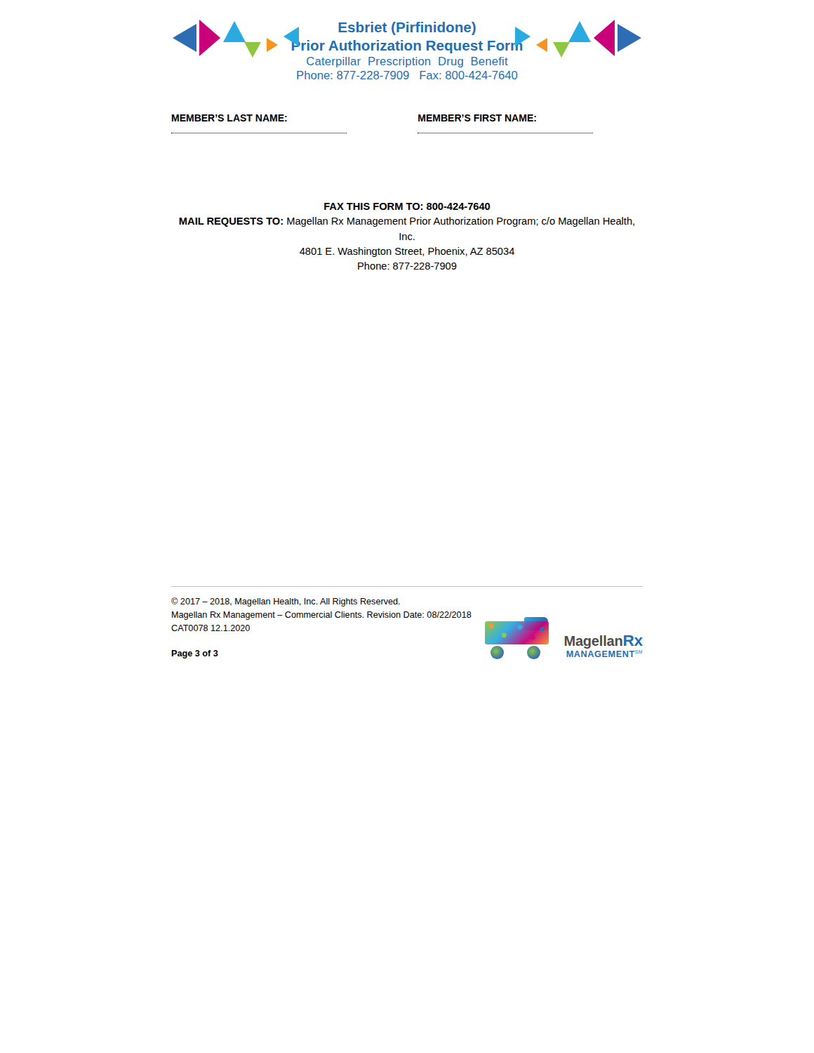Esbriet (Pirfinidone)
Prior Authorization Request Form
Caterpillar Prescription Drug Benefit
Phone: 877-228-7909 Fax: 800-424-7640
MEMBER’S LAST NAME:
MEMBER’S FIRST NAME:
FAX THIS FORM TO: 800-424-7640
MAIL REQUESTS TO: Magellan Rx Management Prior Authorization Program; c/o Magellan Health, Inc.
4801 E. Washington Street, Phoenix, AZ 85034
Phone: 877-228-7909
© 2017 – 2018, Magellan Health, Inc. All Rights Reserved.
Magellan Rx Management – Commercial Clients. Revision Date: 08/22/2018
CAT0078 12.1.2020
Page 3 of 3
MagellanRx
MANAGEMENTSM